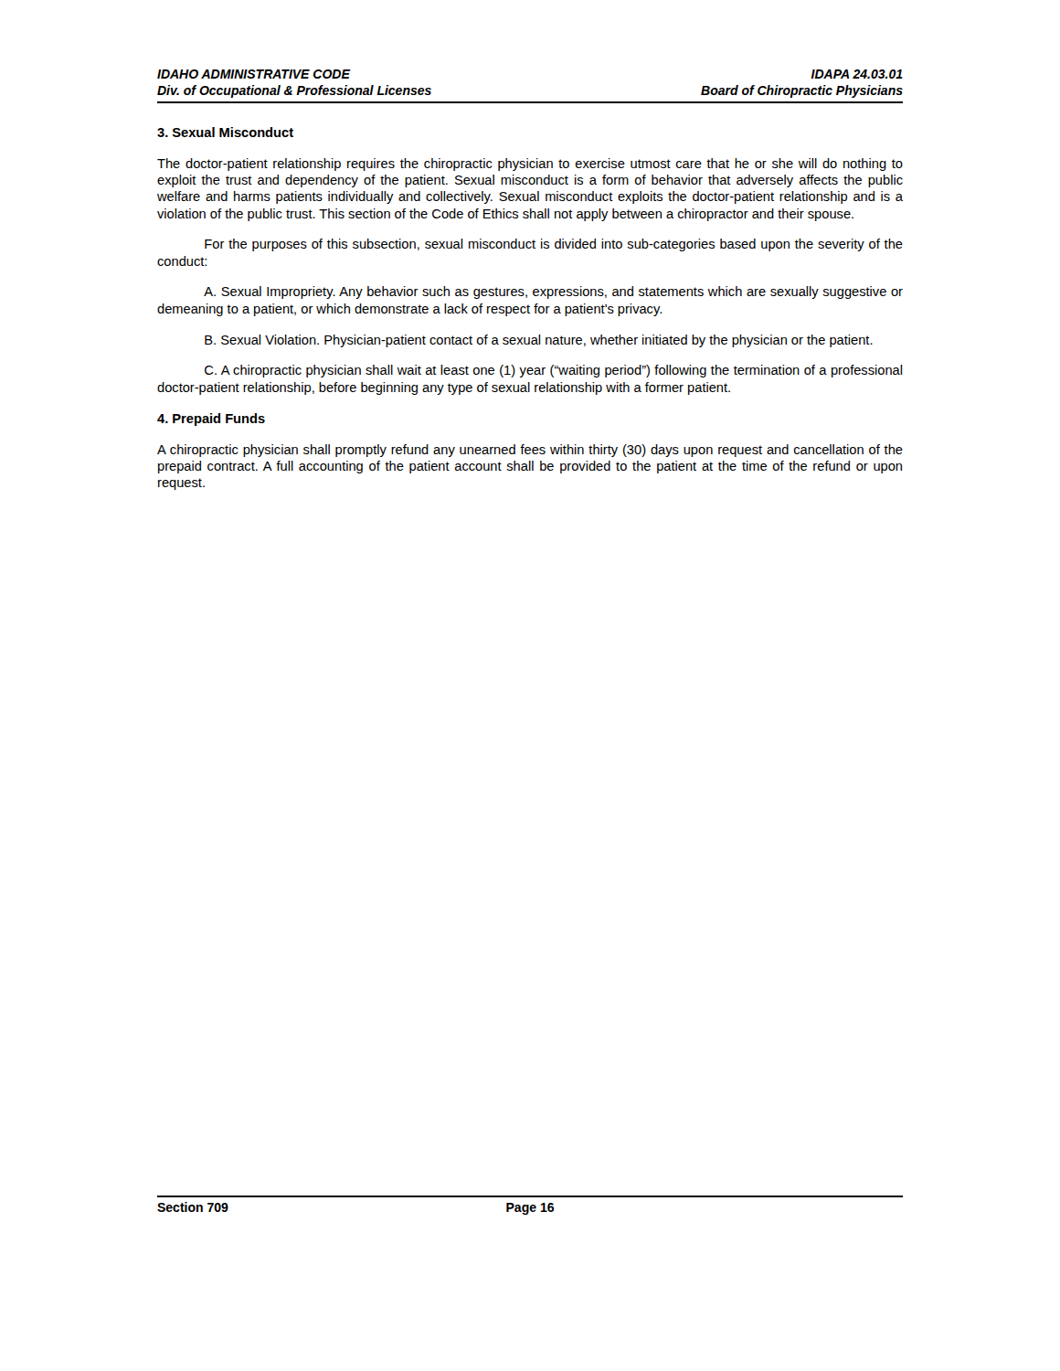IDAHO ADMINISTRATIVE CODE
Div. of Occupational & Professional Licenses
IDAPA 24.03.01
Board of Chiropractic Physicians
3. Sexual Misconduct
The doctor-patient relationship requires the chiropractic physician to exercise utmost care that he or she will do nothing to exploit the trust and dependency of the patient. Sexual misconduct is a form of behavior that adversely affects the public welfare and harms patients individually and collectively. Sexual misconduct exploits the doctor-patient relationship and is a violation of the public trust. This section of the Code of Ethics shall not apply between a chiropractor and their spouse.
For the purposes of this subsection, sexual misconduct is divided into sub-categories based upon the severity of the conduct:
A. Sexual Impropriety. Any behavior such as gestures, expressions, and statements which are sexually suggestive or demeaning to a patient, or which demonstrate a lack of respect for a patient's privacy.
B. Sexual Violation. Physician-patient contact of a sexual nature, whether initiated by the physician or the patient.
C. A chiropractic physician shall wait at least one (1) year (“waiting period”) following the termination of a professional doctor-patient relationship, before beginning any type of sexual relationship with a former patient.
4. Prepaid Funds
A chiropractic physician shall promptly refund any unearned fees within thirty (30) days upon request and cancellation of the prepaid contract. A full accounting of the patient account shall be provided to the patient at the time of the refund or upon request.
Section 709
Page 16
Section 709